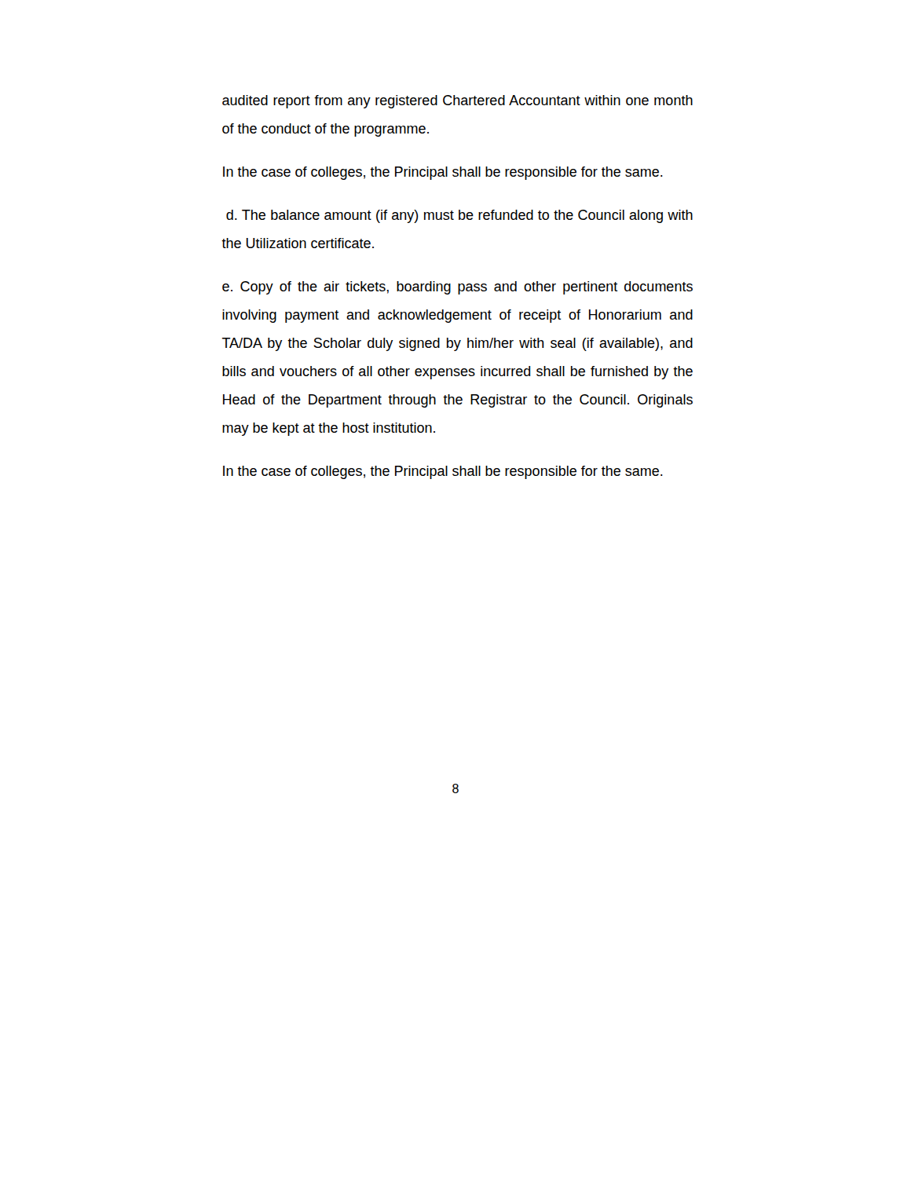audited report from any registered Chartered Accountant within one month of the conduct of the programme.
In the case of colleges, the Principal shall be responsible for the same.
d. The balance amount (if any) must be refunded to the Council along with the Utilization certificate.
e. Copy of the air tickets, boarding pass and other pertinent documents involving payment and acknowledgement of receipt of Honorarium and TA/DA by the Scholar duly signed by him/her with seal (if available), and bills and vouchers of all other expenses incurred shall be furnished by the Head of the Department through the Registrar to the Council. Originals may be kept at the host institution.
In the case of colleges, the Principal shall be responsible for the same.
8